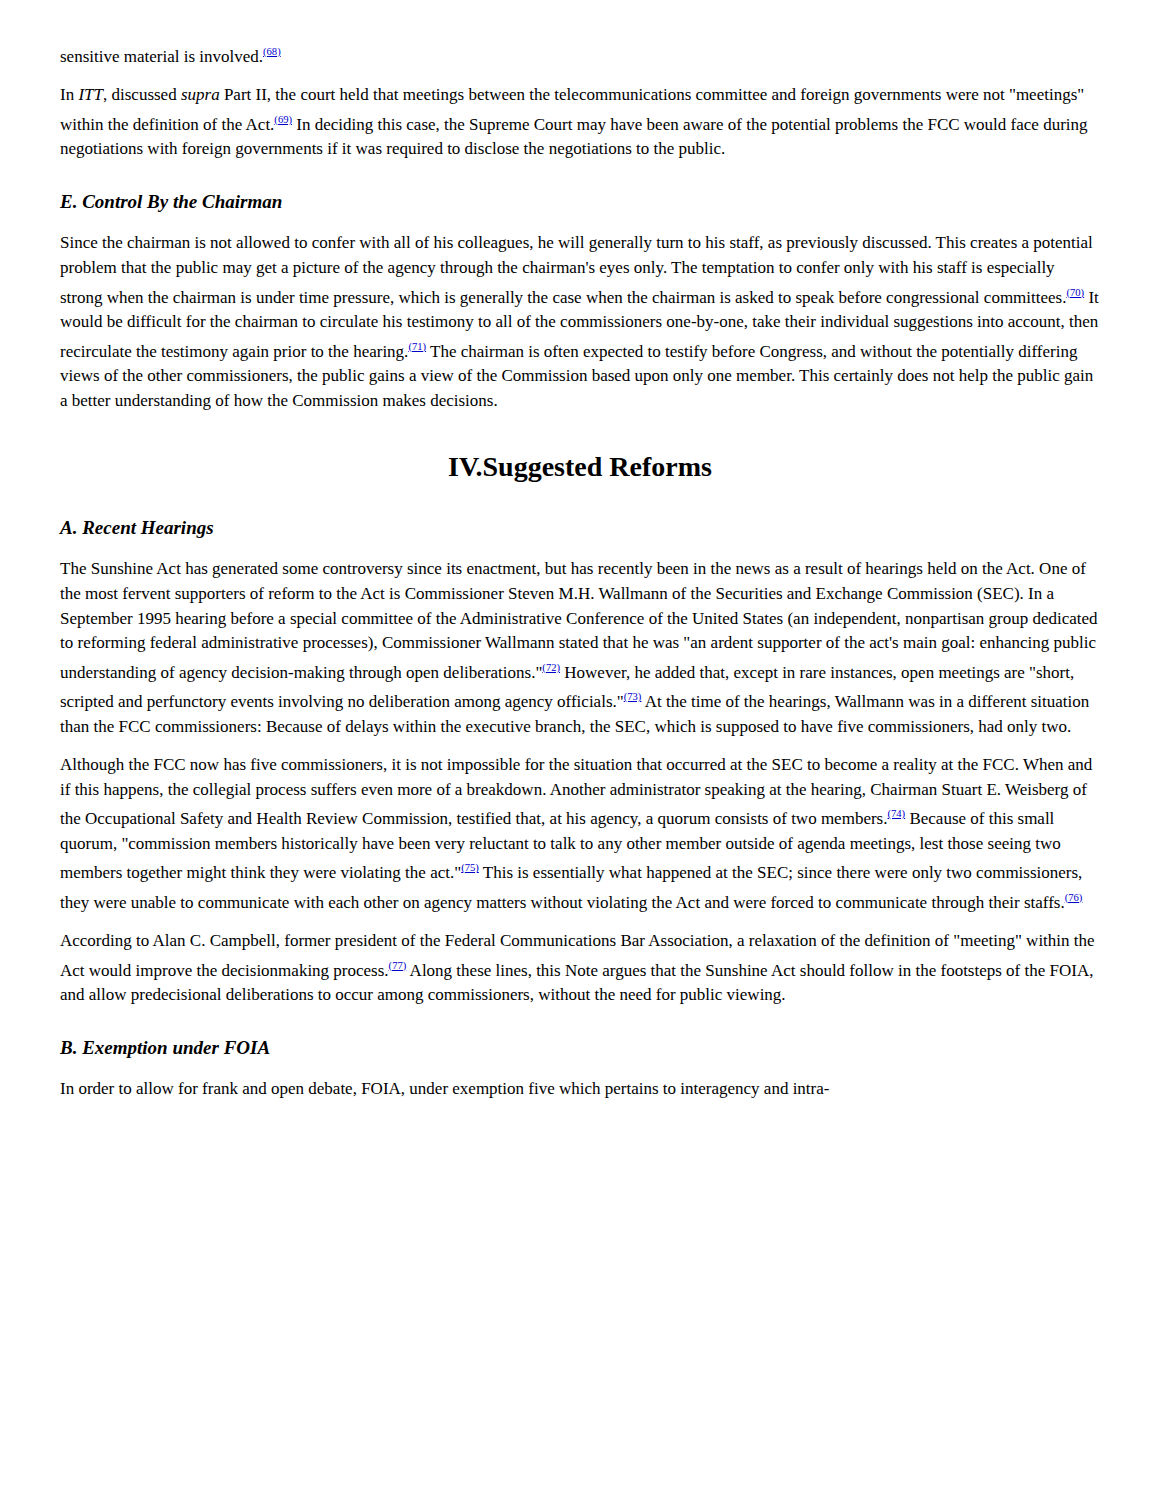sensitive material is involved.(68)
In ITT, discussed supra Part II, the court held that meetings between the telecommunications committee and foreign governments were not "meetings" within the definition of the Act.(69) In deciding this case, the Supreme Court may have been aware of the potential problems the FCC would face during negotiations with foreign governments if it was required to disclose the negotiations to the public.
E. Control By the Chairman
Since the chairman is not allowed to confer with all of his colleagues, he will generally turn to his staff, as previously discussed. This creates a potential problem that the public may get a picture of the agency through the chairman's eyes only. The temptation to confer only with his staff is especially strong when the chairman is under time pressure, which is generally the case when the chairman is asked to speak before congressional committees.(70) It would be difficult for the chairman to circulate his testimony to all of the commissioners one-by-one, take their individual suggestions into account, then recirculate the testimony again prior to the hearing.(71) The chairman is often expected to testify before Congress, and without the potentially differing views of the other commissioners, the public gains a view of the Commission based upon only one member. This certainly does not help the public gain a better understanding of how the Commission makes decisions.
IV.Suggested Reforms
A. Recent Hearings
The Sunshine Act has generated some controversy since its enactment, but has recently been in the news as a result of hearings held on the Act. One of the most fervent supporters of reform to the Act is Commissioner Steven M.H. Wallmann of the Securities and Exchange Commission (SEC). In a September 1995 hearing before a special committee of the Administrative Conference of the United States (an independent, nonpartisan group dedicated to reforming federal administrative processes), Commissioner Wallmann stated that he was "an ardent supporter of the act's main goal: enhancing public understanding of agency decision-making through open deliberations."(72) However, he added that, except in rare instances, open meetings are "short, scripted and perfunctory events involving no deliberation among agency officials."(73) At the time of the hearings, Wallmann was in a different situation than the FCC commissioners: Because of delays within the executive branch, the SEC, which is supposed to have five commissioners, had only two.
Although the FCC now has five commissioners, it is not impossible for the situation that occurred at the SEC to become a reality at the FCC. When and if this happens, the collegial process suffers even more of a breakdown. Another administrator speaking at the hearing, Chairman Stuart E. Weisberg of the Occupational Safety and Health Review Commission, testified that, at his agency, a quorum consists of two members.(74) Because of this small quorum, "commission members historically have been very reluctant to talk to any other member outside of agenda meetings, lest those seeing two members together might think they were violating the act."(75) This is essentially what happened at the SEC; since there were only two commissioners, they were unable to communicate with each other on agency matters without violating the Act and were forced to communicate through their staffs.(76)
According to Alan C. Campbell, former president of the Federal Communications Bar Association, a relaxation of the definition of "meeting" within the Act would improve the decisionmaking process.(77) Along these lines, this Note argues that the Sunshine Act should follow in the footsteps of the FOIA, and allow predecisional deliberations to occur among commissioners, without the need for public viewing.
B. Exemption under FOIA
In order to allow for frank and open debate, FOIA, under exemption five which pertains to interagency and intra-